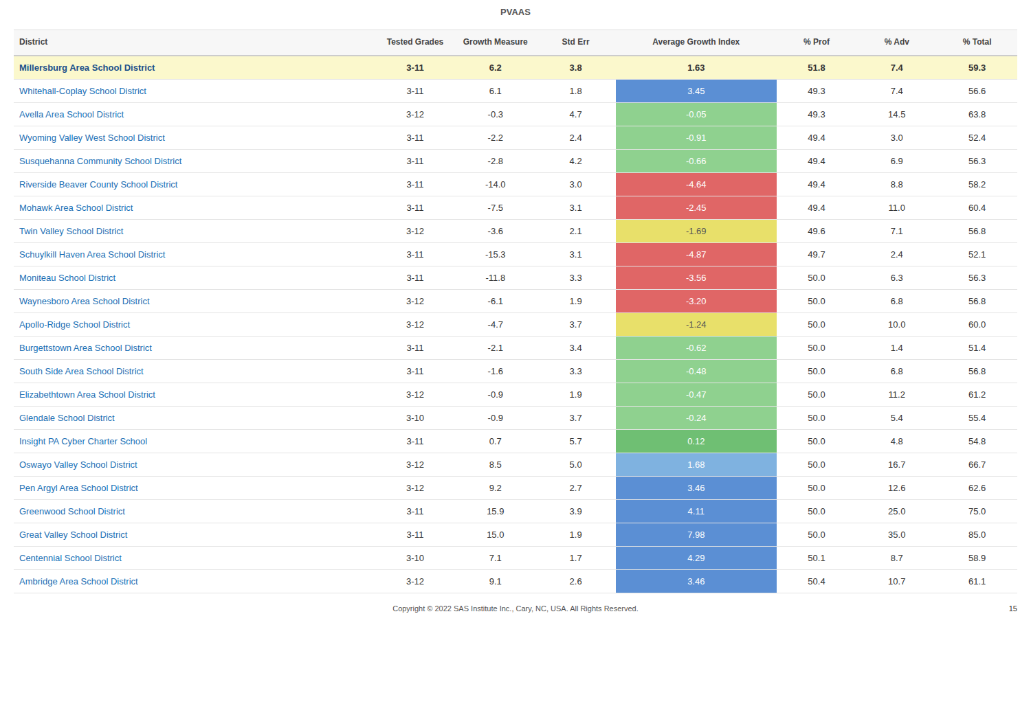PVAAS
| District | Tested Grades | Growth Measure | Std Err | Average Growth Index | % Prof | % Adv | % Total |
| --- | --- | --- | --- | --- | --- | --- | --- |
| Millersburg Area School District | 3-11 | 6.2 | 3.8 | 1.63 | 51.8 | 7.4 | 59.3 |
| Whitehall-Coplay School District | 3-11 | 6.1 | 1.8 | 3.45 | 49.3 | 7.4 | 56.6 |
| Avella Area School District | 3-12 | -0.3 | 4.7 | -0.05 | 49.3 | 14.5 | 63.8 |
| Wyoming Valley West School District | 3-11 | -2.2 | 2.4 | -0.91 | 49.4 | 3.0 | 52.4 |
| Susquehanna Community School District | 3-11 | -2.8 | 4.2 | -0.66 | 49.4 | 6.9 | 56.3 |
| Riverside Beaver County School District | 3-11 | -14.0 | 3.0 | -4.64 | 49.4 | 8.8 | 58.2 |
| Mohawk Area School District | 3-11 | -7.5 | 3.1 | -2.45 | 49.4 | 11.0 | 60.4 |
| Twin Valley School District | 3-12 | -3.6 | 2.1 | -1.69 | 49.6 | 7.1 | 56.8 |
| Schuylkill Haven Area School District | 3-11 | -15.3 | 3.1 | -4.87 | 49.7 | 2.4 | 52.1 |
| Moniteau School District | 3-11 | -11.8 | 3.3 | -3.56 | 50.0 | 6.3 | 56.3 |
| Waynesboro Area School District | 3-12 | -6.1 | 1.9 | -3.20 | 50.0 | 6.8 | 56.8 |
| Apollo-Ridge School District | 3-12 | -4.7 | 3.7 | -1.24 | 50.0 | 10.0 | 60.0 |
| Burgettstown Area School District | 3-11 | -2.1 | 3.4 | -0.62 | 50.0 | 1.4 | 51.4 |
| South Side Area School District | 3-11 | -1.6 | 3.3 | -0.48 | 50.0 | 6.8 | 56.8 |
| Elizabethtown Area School District | 3-12 | -0.9 | 1.9 | -0.47 | 50.0 | 11.2 | 61.2 |
| Glendale School District | 3-10 | -0.9 | 3.7 | -0.24 | 50.0 | 5.4 | 55.4 |
| Insight PA Cyber Charter School | 3-11 | 0.7 | 5.7 | 0.12 | 50.0 | 4.8 | 54.8 |
| Oswayo Valley School District | 3-12 | 8.5 | 5.0 | 1.68 | 50.0 | 16.7 | 66.7 |
| Pen Argyl Area School District | 3-12 | 9.2 | 2.7 | 3.46 | 50.0 | 12.6 | 62.6 |
| Greenwood School District | 3-11 | 15.9 | 3.9 | 4.11 | 50.0 | 25.0 | 75.0 |
| Great Valley School District | 3-11 | 15.0 | 1.9 | 7.98 | 50.0 | 35.0 | 85.0 |
| Centennial School District | 3-10 | 7.1 | 1.7 | 4.29 | 50.1 | 8.7 | 58.9 |
| Ambridge Area School District | 3-12 | 9.1 | 2.6 | 3.46 | 50.4 | 10.7 | 61.1 |
Copyright © 2022 SAS Institute Inc., Cary, NC, USA. All Rights Reserved. 15